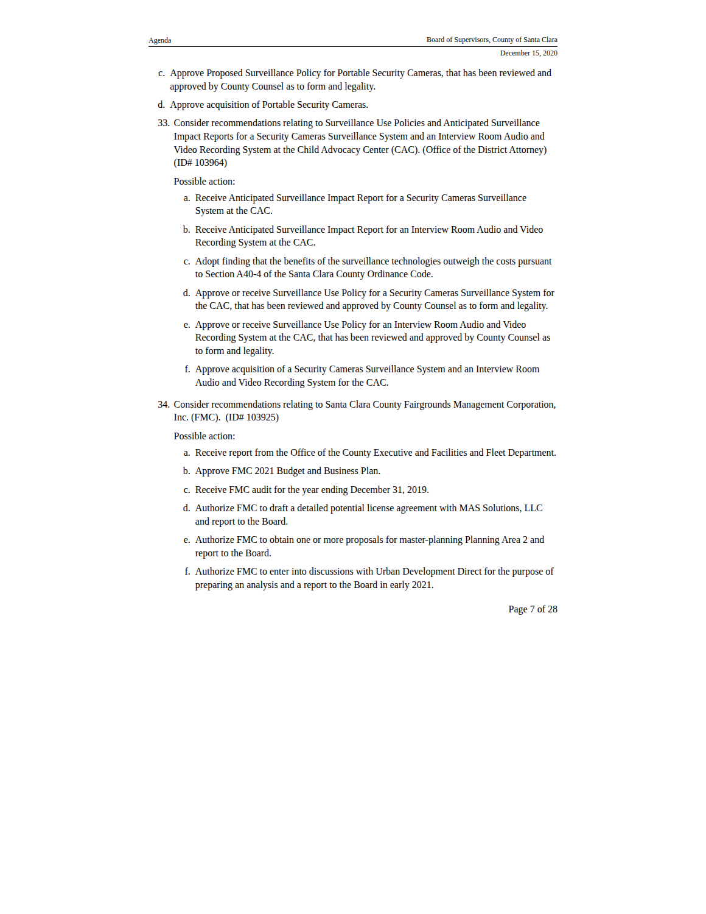Agenda
Board of Supervisors, County of Santa Clara
December 15, 2020
c. Approve Proposed Surveillance Policy for Portable Security Cameras, that has been reviewed and approved by County Counsel as to form and legality.
d. Approve acquisition of Portable Security Cameras.
33. Consider recommendations relating to Surveillance Use Policies and Anticipated Surveillance Impact Reports for a Security Cameras Surveillance System and an Interview Room Audio and Video Recording System at the Child Advocacy Center (CAC). (Office of the District Attorney) (ID# 103964)
Possible action:
a. Receive Anticipated Surveillance Impact Report for a Security Cameras Surveillance System at the CAC.
b. Receive Anticipated Surveillance Impact Report for an Interview Room Audio and Video Recording System at the CAC.
c. Adopt finding that the benefits of the surveillance technologies outweigh the costs pursuant to Section A40-4 of the Santa Clara County Ordinance Code.
d. Approve or receive Surveillance Use Policy for a Security Cameras Surveillance System for the CAC, that has been reviewed and approved by County Counsel as to form and legality.
e. Approve or receive Surveillance Use Policy for an Interview Room Audio and Video Recording System at the CAC, that has been reviewed and approved by County Counsel as to form and legality.
f. Approve acquisition of a Security Cameras Surveillance System and an Interview Room Audio and Video Recording System for the CAC.
34. Consider recommendations relating to Santa Clara County Fairgrounds Management Corporation, Inc. (FMC). (ID# 103925)
Possible action:
a. Receive report from the Office of the County Executive and Facilities and Fleet Department.
b. Approve FMC 2021 Budget and Business Plan.
c. Receive FMC audit for the year ending December 31, 2019.
d. Authorize FMC to draft a detailed potential license agreement with MAS Solutions, LLC and report to the Board.
e. Authorize FMC to obtain one or more proposals for master-planning Planning Area 2 and report to the Board.
f. Authorize FMC to enter into discussions with Urban Development Direct for the purpose of preparing an analysis and a report to the Board in early 2021.
Page 7 of 28